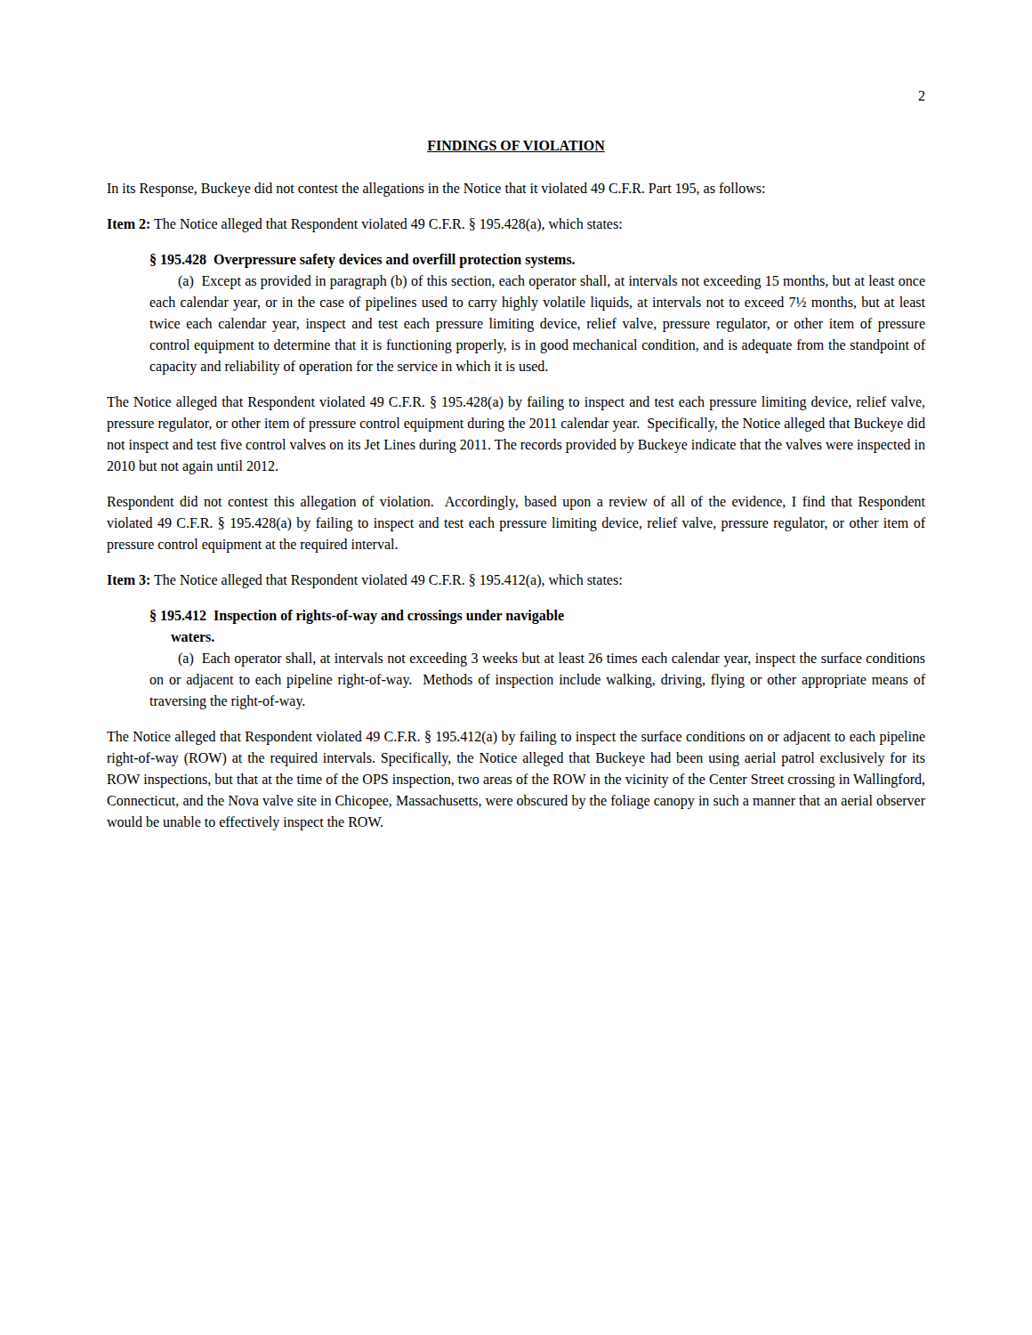2
FINDINGS OF VIOLATION
In its Response, Buckeye did not contest the allegations in the Notice that it violated 49 C.F.R. Part 195, as follows:
Item 2: The Notice alleged that Respondent violated 49 C.F.R. § 195.428(a), which states:
§ 195.428 Overpressure safety devices and overfill protection systems.
(a) Except as provided in paragraph (b) of this section, each operator shall, at intervals not exceeding 15 months, but at least once each calendar year, or in the case of pipelines used to carry highly volatile liquids, at intervals not to exceed 7½ months, but at least twice each calendar year, inspect and test each pressure limiting device, relief valve, pressure regulator, or other item of pressure control equipment to determine that it is functioning properly, is in good mechanical condition, and is adequate from the standpoint of capacity and reliability of operation for the service in which it is used.
The Notice alleged that Respondent violated 49 C.F.R. § 195.428(a) by failing to inspect and test each pressure limiting device, relief valve, pressure regulator, or other item of pressure control equipment during the 2011 calendar year. Specifically, the Notice alleged that Buckeye did not inspect and test five control valves on its Jet Lines during 2011. The records provided by Buckeye indicate that the valves were inspected in 2010 but not again until 2012.
Respondent did not contest this allegation of violation. Accordingly, based upon a review of all of the evidence, I find that Respondent violated 49 C.F.R. § 195.428(a) by failing to inspect and test each pressure limiting device, relief valve, pressure regulator, or other item of pressure control equipment at the required interval.
Item 3: The Notice alleged that Respondent violated 49 C.F.R. § 195.412(a), which states:
§ 195.412 Inspection of rights-of-way and crossings under navigable
waters.
(a) Each operator shall, at intervals not exceeding 3 weeks but at least 26 times each calendar year, inspect the surface conditions on or adjacent to each pipeline right-of-way. Methods of inspection include walking, driving, flying or other appropriate means of traversing the right-of-way.
The Notice alleged that Respondent violated 49 C.F.R. § 195.412(a) by failing to inspect the surface conditions on or adjacent to each pipeline right-of-way (ROW) at the required intervals. Specifically, the Notice alleged that Buckeye had been using aerial patrol exclusively for its ROW inspections, but that at the time of the OPS inspection, two areas of the ROW in the vicinity of the Center Street crossing in Wallingford, Connecticut, and the Nova valve site in Chicopee, Massachusetts, were obscured by the foliage canopy in such a manner that an aerial observer would be unable to effectively inspect the ROW.